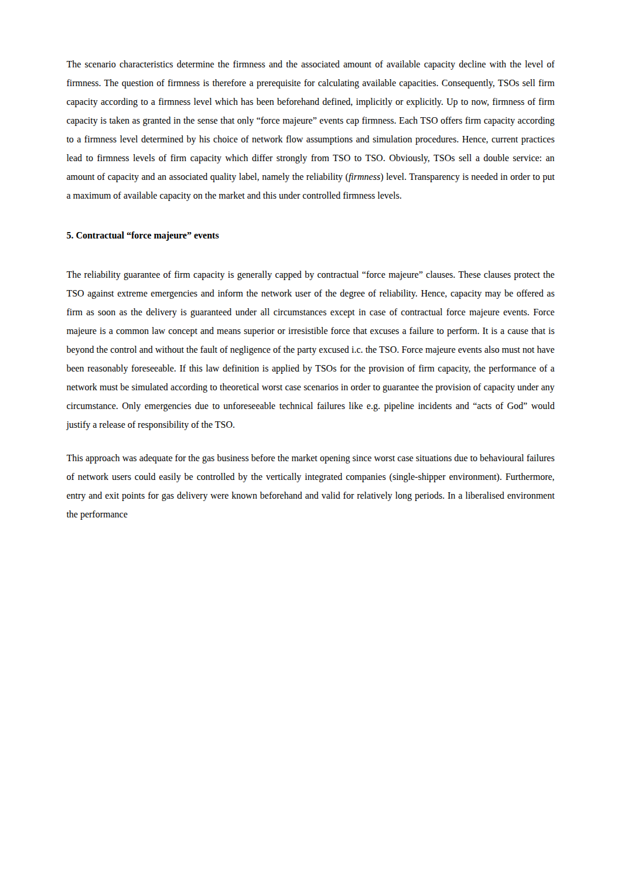The scenario characteristics determine the firmness and the associated amount of available capacity decline with the level of firmness. The question of firmness is therefore a prerequisite for calculating available capacities. Consequently, TSOs sell firm capacity according to a firmness level which has been beforehand defined, implicitly or explicitly. Up to now, firmness of firm capacity is taken as granted in the sense that only “force majeure” events cap firmness. Each TSO offers firm capacity according to a firmness level determined by his choice of network flow assumptions and simulation procedures. Hence, current practices lead to firmness levels of firm capacity which differ strongly from TSO to TSO. Obviously, TSOs sell a double service: an amount of capacity and an associated quality label, namely the reliability (firmness) level. Transparency is needed in order to put a maximum of available capacity on the market and this under controlled firmness levels.
5. Contractual “force majeure” events
The reliability guarantee of firm capacity is generally capped by contractual “force majeure” clauses. These clauses protect the TSO against extreme emergencies and inform the network user of the degree of reliability. Hence, capacity may be offered as firm as soon as the delivery is guaranteed under all circumstances except in case of contractual force majeure events. Force majeure is a common law concept and means superior or irresistible force that excuses a failure to perform. It is a cause that is beyond the control and without the fault of negligence of the party excused i.c. the TSO. Force majeure events also must not have been reasonably foreseeable. If this law definition is applied by TSOs for the provision of firm capacity, the performance of a network must be simulated according to theoretical worst case scenarios in order to guarantee the provision of capacity under any circumstance. Only emergencies due to unforeseeable technical failures like e.g. pipeline incidents and “acts of God” would justify a release of responsibility of the TSO.
This approach was adequate for the gas business before the market opening since worst case situations due to behavioural failures of network users could easily be controlled by the vertically integrated companies (single-shipper environment). Furthermore, entry and exit points for gas delivery were known beforehand and valid for relatively long periods. In a liberalised environment the performance